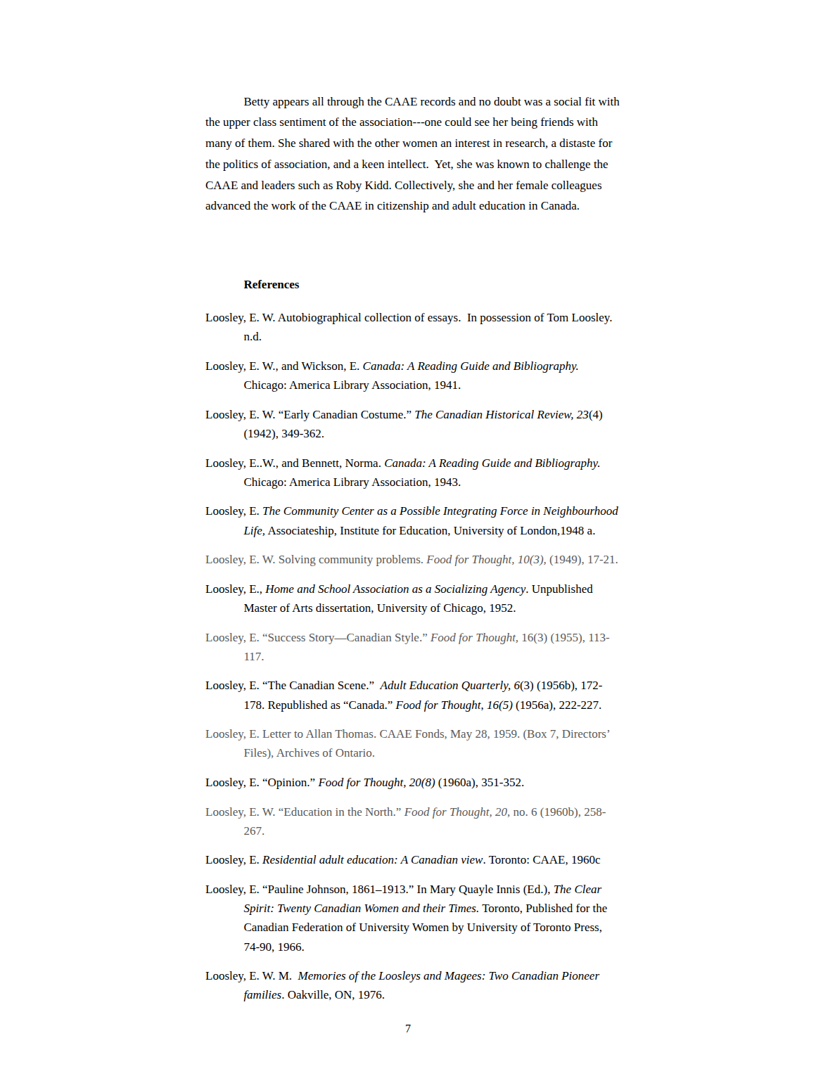Betty appears all through the CAAE records and no doubt was a social fit with the upper class sentiment of the association---one could see her being friends with many of them. She shared with the other women an interest in research, a distaste for the politics of association, and a keen intellect. Yet, she was known to challenge the CAAE and leaders such as Roby Kidd. Collectively, she and her female colleagues advanced the work of the CAAE in citizenship and adult education in Canada.
References
Loosley, E. W. Autobiographical collection of essays. In possession of Tom Loosley. n.d.
Loosley, E. W., and Wickson, E. Canada: A Reading Guide and Bibliography. Chicago: America Library Association, 1941.
Loosley, E. W. “Early Canadian Costume.” The Canadian Historical Review, 23(4) (1942), 349-362.
Loosley, E..W., and Bennett, Norma. Canada: A Reading Guide and Bibliography. Chicago: America Library Association, 1943.
Loosley, E. The Community Center as a Possible Integrating Force in Neighbourhood Life, Associateship, Institute for Education, University of London,1948 a.
Loosley, E. W. Solving community problems. Food for Thought, 10(3), (1949), 17-21.
Loosley, E., Home and School Association as a Socializing Agency. Unpublished Master of Arts dissertation, University of Chicago, 1952.
Loosley, E. “Success Story—Canadian Style.” Food for Thought, 16(3) (1955), 113-117.
Loosley, E. “The Canadian Scene.” Adult Education Quarterly, 6(3) (1956b), 172-178. Republished as “Canada.” Food for Thought, 16(5) (1956a), 222-227.
Loosley, E. Letter to Allan Thomas. CAAE Fonds, May 28, 1959. (Box 7, Directors’ Files), Archives of Ontario.
Loosley, E. “Opinion.” Food for Thought, 20(8) (1960a), 351-352.
Loosley, E. W. “Education in the North.” Food for Thought, 20, no. 6 (1960b), 258-267.
Loosley, E. Residential adult education: A Canadian view. Toronto: CAAE, 1960c
Loosley, E. “Pauline Johnson, 1861–1913.” In Mary Quayle Innis (Ed.), The Clear Spirit: Twenty Canadian Women and their Times. Toronto, Published for the Canadian Federation of University Women by University of Toronto Press, 74-90, 1966.
Loosley, E. W. M. Memories of the Loosleys and Magees: Two Canadian Pioneer families. Oakville, ON, 1976.
7